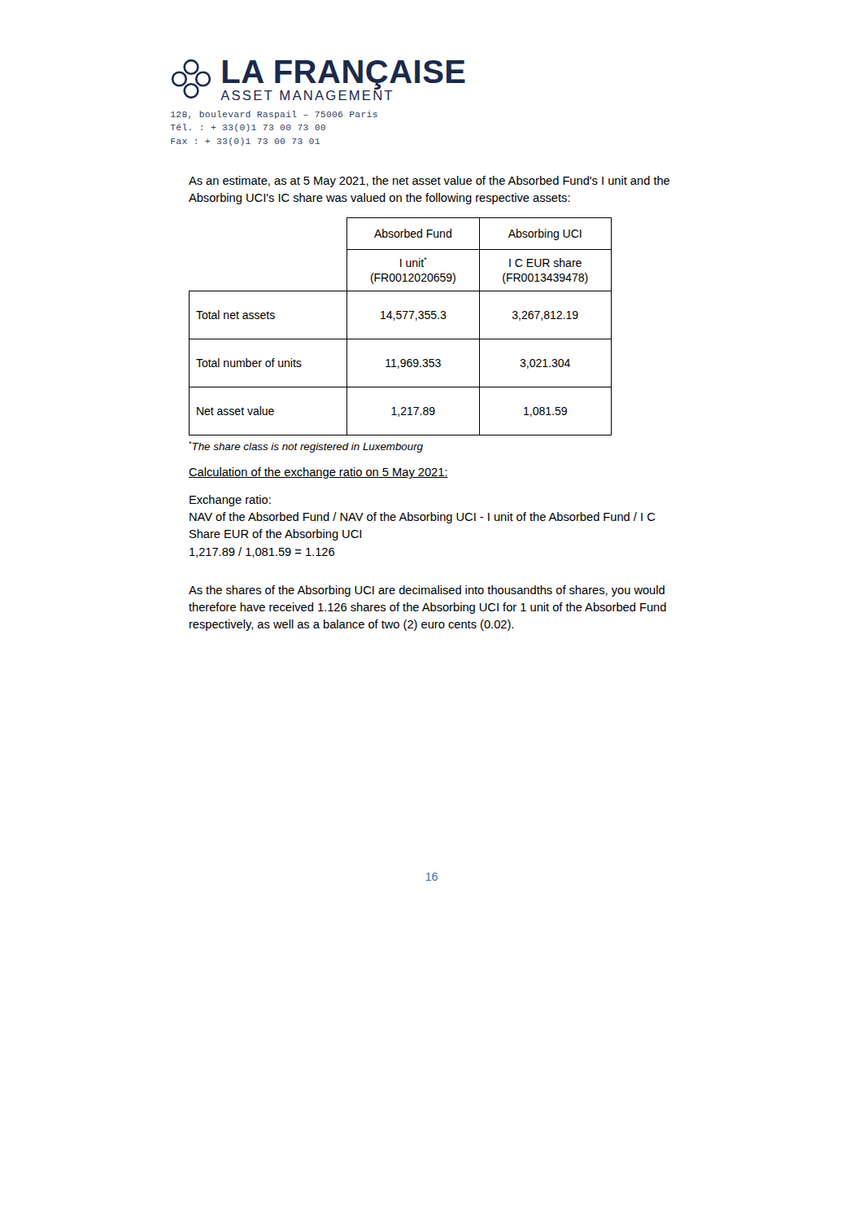LA FRANÇAISE ASSET MANAGEMENT
128, boulevard Raspail – 75006 Paris
Tél. : + 33(0)1 73 00 73 00
Fax : + 33(0)1 73 00 73 01
As an estimate, as at 5 May 2021, the net asset value of the Absorbed Fund's I unit and the Absorbing UCI's IC share was valued on the following respective assets:
| | Absorbed Fund | Absorbing UCI |
| | I unit * (FR0012020659) | I C EUR share (FR0013439478) |
| Total net assets | 14,577,355.3 | 3,267,812.19 |
| Total number of units | 11,969.353 | 3,021.304 |
| Net asset value | 1,217.89 | 1,081.59 |
*The share class is not registered in Luxembourg
Calculation of the exchange ratio on 5 May 2021:
Exchange ratio:
NAV of the Absorbed Fund / NAV of the Absorbing UCI - I unit of the Absorbed Fund / I C Share EUR of the Absorbing UCI
1,217.89 / 1,081.59 = 1.126
As the shares of the Absorbing UCI are decimalised into thousandths of shares, you would therefore have received 1.126 shares of the Absorbing UCI for 1 unit of the Absorbed Fund respectively, as well as a balance of two (2) euro cents (0.02).
16